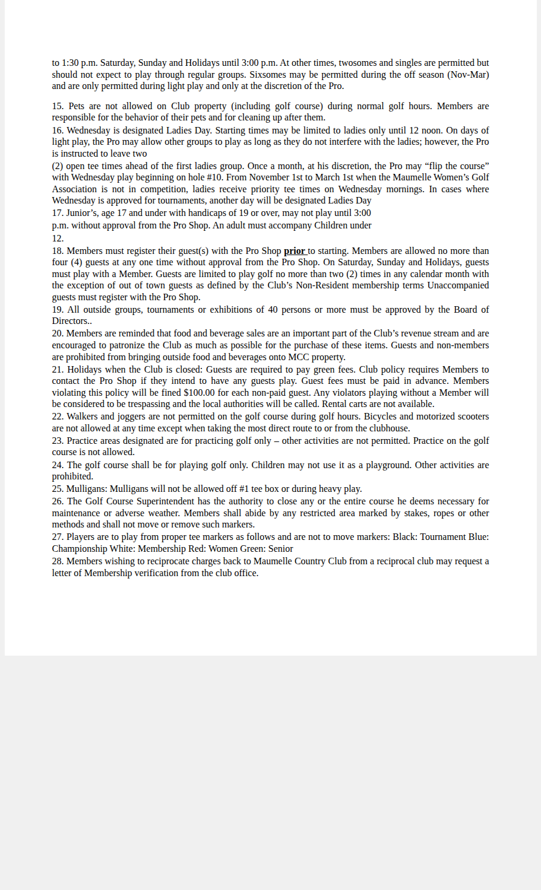to 1:30 p.m. Saturday, Sunday and Holidays until 3:00 p.m. At other times, twosomes and singles are permitted but should not expect to play through regular groups. Sixsomes may be permitted during the off season (Nov-Mar) and are only permitted during light play and only at the discretion of the Pro.
15. Pets are not allowed on Club property (including golf course) during normal golf hours. Members are responsible for the behavior of their pets and for cleaning up after them.
16. Wednesday is designated Ladies Day. Starting times may be limited to ladies only until 12 noon. On days of light play, the Pro may allow other groups to play as long as they do not interfere with the ladies; however, the Pro is instructed to leave two
(2) open tee times ahead of the first ladies group. Once a month, at his discretion, the Pro may “flip the course” with Wednesday play beginning on hole #10. From November 1st to March 1st when the Maumelle Women’s Golf Association is not in competition, ladies receive priority tee times on Wednesday mornings. In cases where Wednesday is approved for tournaments, another day will be designated Ladies Day
17. Junior’s, age 17 and under with handicaps of 19 or over, may not play until 3:00
p.m. without approval from the Pro Shop. An adult must accompany Children under
12.
18. Members must register their guest(s) with the Pro Shop prior to starting. Members are allowed no more than four (4) guests at any one time without approval from the Pro Shop. On Saturday, Sunday and Holidays, guests must play with a Member. Guests are limited to play golf no more than two (2) times in any calendar month with the exception of out of town guests as defined by the Club’s Non-Resident membership terms Unaccompanied guests must register with the Pro Shop.
19. All outside groups, tournaments or exhibitions of 40 persons or more must be approved by the Board of Directors..
20. Members are reminded that food and beverage sales are an important part of the Club’s revenue stream and are encouraged to patronize the Club as much as possible for the purchase of these items. Guests and non-members are prohibited from bringing outside food and beverages onto MCC property.
21. Holidays when the Club is closed: Guests are required to pay green fees. Club policy requires Members to contact the Pro Shop if they intend to have any guests play. Guest fees must be paid in advance. Members violating this policy will be fined $100.00 for each non-paid guest. Any violators playing without a Member will be considered to be trespassing and the local authorities will be called. Rental carts are not available.
22. Walkers and joggers are not permitted on the golf course during golf hours. Bicycles and motorized scooters are not allowed at any time except when taking the most direct route to or from the clubhouse.
23. Practice areas designated are for practicing golf only – other activities are not permitted. Practice on the golf course is not allowed.
24. The golf course shall be for playing golf only. Children may not use it as a playground. Other activities are prohibited.
25. Mulligans: Mulligans will not be allowed off #1 tee box or during heavy play.
26. The Golf Course Superintendent has the authority to close any or the entire course he deems necessary for maintenance or adverse weather. Members shall abide by any restricted area marked by stakes, ropes or other methods and shall not move or remove such markers.
27. Players are to play from proper tee markers as follows and are not to move markers: Black: Tournament Blue: Championship White: Membership Red: Women Green: Senior
28. Members wishing to reciprocate charges back to Maumelle Country Club from a reciprocal club may request a letter of Membership verification from the club office.